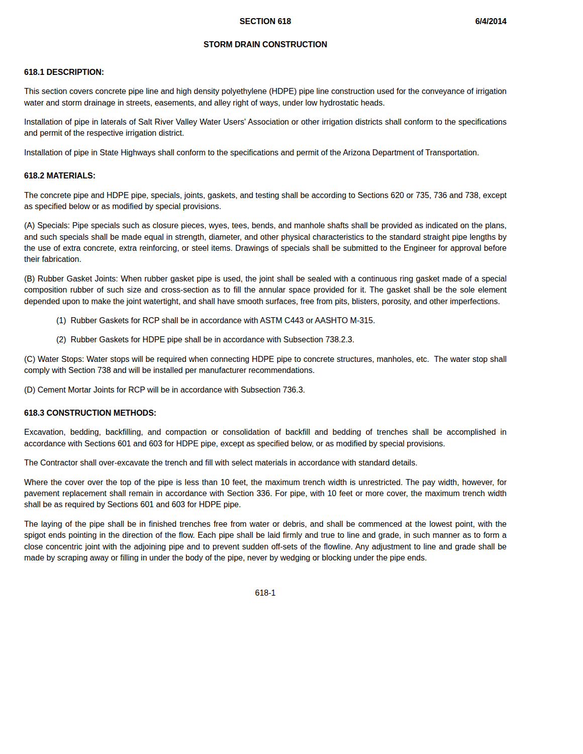6/4/2014 SECTION 618
STORM DRAIN CONSTRUCTION
618.1 DESCRIPTION:
This section covers concrete pipe line and high density polyethylene (HDPE) pipe line construction used for the conveyance of irrigation water and storm drainage in streets, easements, and alley right of ways, under low hydrostatic heads.
Installation of pipe in laterals of Salt River Valley Water Users' Association or other irrigation districts shall conform to the specifications and permit of the respective irrigation district.
Installation of pipe in State Highways shall conform to the specifications and permit of the Arizona Department of Transportation.
618.2 MATERIALS:
The concrete pipe and HDPE pipe, specials, joints, gaskets, and testing shall be according to Sections 620 or 735, 736 and 738, except as specified below or as modified by special provisions.
(A) Specials: Pipe specials such as closure pieces, wyes, tees, bends, and manhole shafts shall be provided as indicated on the plans, and such specials shall be made equal in strength, diameter, and other physical characteristics to the standard straight pipe lengths by the use of extra concrete, extra reinforcing, or steel items. Drawings of specials shall be submitted to the Engineer for approval before their fabrication.
(B) Rubber Gasket Joints: When rubber gasket pipe is used, the joint shall be sealed with a continuous ring gasket made of a special composition rubber of such size and cross-section as to fill the annular space provided for it. The gasket shall be the sole element depended upon to make the joint watertight, and shall have smooth surfaces, free from pits, blisters, porosity, and other imperfections.
(1) Rubber Gaskets for RCP shall be in accordance with ASTM C443 or AASHTO M-315.
(2) Rubber Gaskets for HDPE pipe shall be in accordance with Subsection 738.2.3.
(C) Water Stops: Water stops will be required when connecting HDPE pipe to concrete structures, manholes, etc. The water stop shall comply with Section 738 and will be installed per manufacturer recommendations.
(D) Cement Mortar Joints for RCP will be in accordance with Subsection 736.3.
618.3 CONSTRUCTION METHODS:
Excavation, bedding, backfilling, and compaction or consolidation of backfill and bedding of trenches shall be accomplished in accordance with Sections 601 and 603 for HDPE pipe, except as specified below, or as modified by special provisions.
The Contractor shall over-excavate the trench and fill with select materials in accordance with standard details.
Where the cover over the top of the pipe is less than 10 feet, the maximum trench width is unrestricted. The pay width, however, for pavement replacement shall remain in accordance with Section 336. For pipe, with 10 feet or more cover, the maximum trench width shall be as required by Sections 601 and 603 for HDPE pipe.
The laying of the pipe shall be in finished trenches free from water or debris, and shall be commenced at the lowest point, with the spigot ends pointing in the direction of the flow. Each pipe shall be laid firmly and true to line and grade, in such manner as to form a close concentric joint with the adjoining pipe and to prevent sudden off-sets of the flowline. Any adjustment to line and grade shall be made by scraping away or filling in under the body of the pipe, never by wedging or blocking under the pipe ends.
618-1